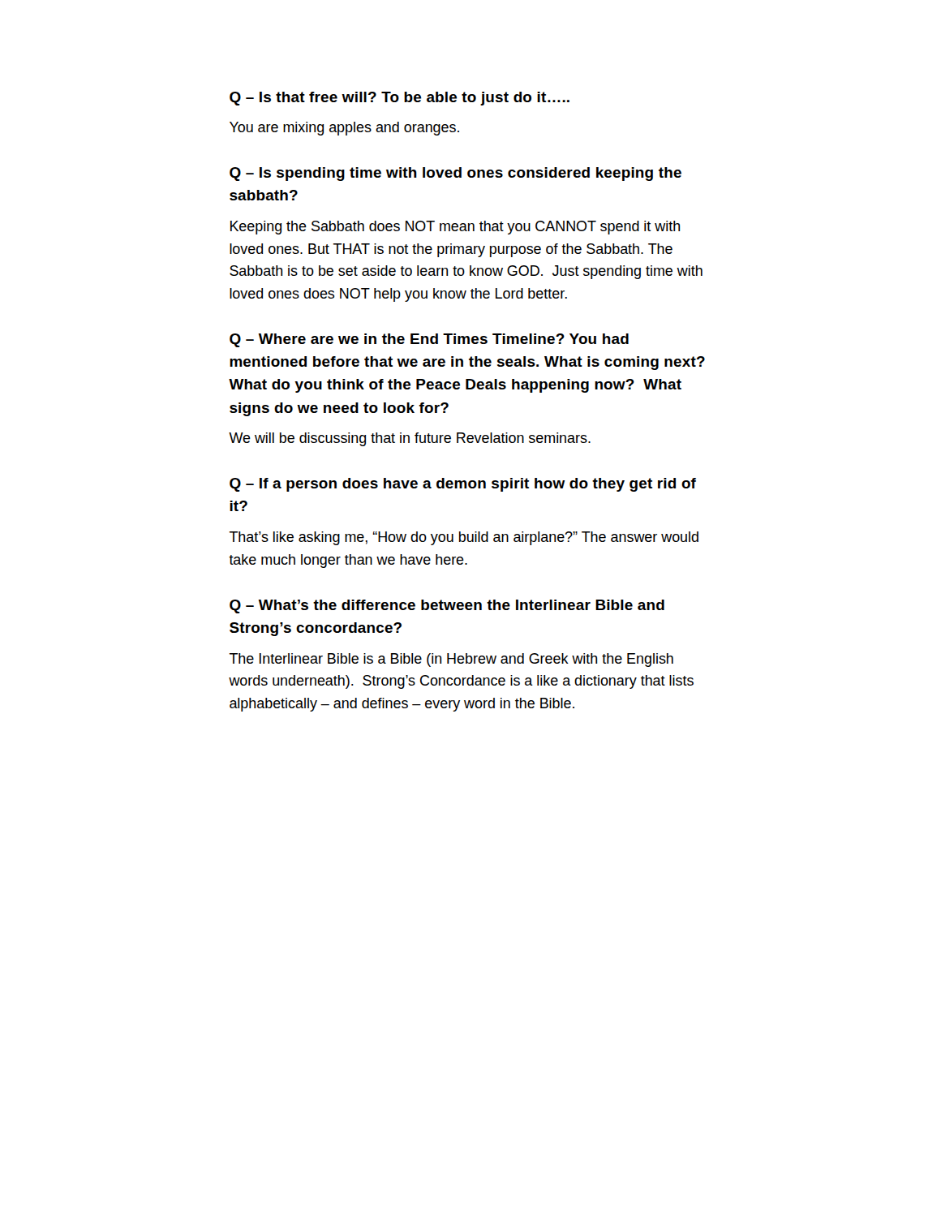Q – Is that free will? To be able to just do it…..
You are mixing apples and oranges.
Q – Is spending time with loved ones considered keeping the sabbath?
Keeping the Sabbath does NOT mean that you CANNOT spend it with loved ones. But THAT is not the primary purpose of the Sabbath. The Sabbath is to be set aside to learn to know GOD. Just spending time with loved ones does NOT help you know the Lord better.
Q – Where are we in the End Times Timeline? You had mentioned before that we are in the seals. What is coming next? What do you think of the Peace Deals happening now? What signs do we need to look for?
We will be discussing that in future Revelation seminars.
Q – If a person does have a demon spirit how do they get rid of it?
That’s like asking me, “How do you build an airplane?” The answer would take much longer than we have here.
Q – What’s the difference between the Interlinear Bible and Strong’s concordance?
The Interlinear Bible is a Bible (in Hebrew and Greek with the English words underneath). Strong’s Concordance is a like a dictionary that lists alphabetically – and defines – every word in the Bible.